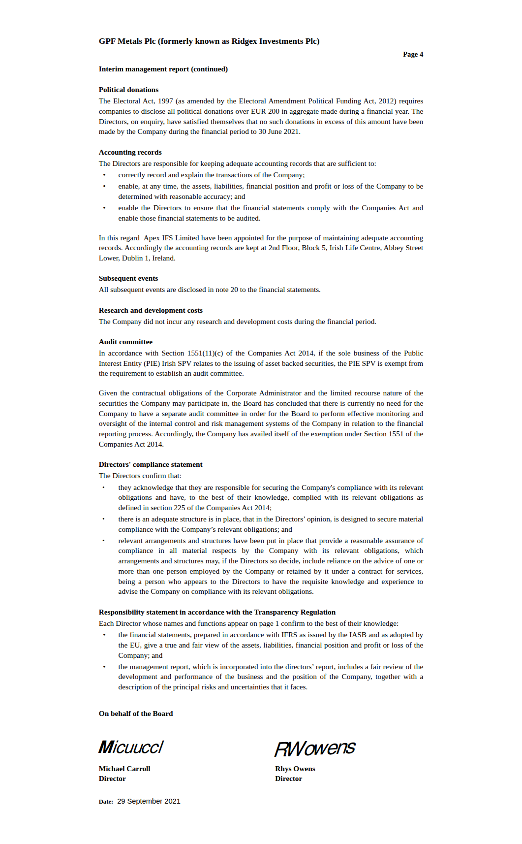GPF Metals Plc (formerly known as Ridgex Investments Plc)
Page 4
Interim management report (continued)
Political donations
The Electoral Act, 1997 (as amended by the Electoral Amendment Political Funding Act, 2012) requires companies to disclose all political donations over EUR 200 in aggregate made during a financial year. The Directors, on enquiry, have satisfied themselves that no such donations in excess of this amount have been made by the Company during the financial period to 30 June 2021.
Accounting records
The Directors are responsible for keeping adequate accounting records that are sufficient to:
correctly record and explain the transactions of the Company;
enable, at any time, the assets, liabilities, financial position and profit or loss of the Company to be determined with reasonable accuracy; and
enable the Directors to ensure that the financial statements comply with the Companies Act and enable those financial statements to be audited.
In this regard Apex IFS Limited have been appointed for the purpose of maintaining adequate accounting records. Accordingly the accounting records are kept at 2nd Floor, Block 5, Irish Life Centre, Abbey Street Lower, Dublin 1, Ireland.
Subsequent events
All subsequent events are disclosed in note 20 to the financial statements.
Research and development costs
The Company did not incur any research and development costs during the financial period.
Audit committee
In accordance with Section 1551(11)(c) of the Companies Act 2014, if the sole business of the Public Interest Entity (PIE) Irish SPV relates to the issuing of asset backed securities, the PIE SPV is exempt from the requirement to establish an audit committee.
Given the contractual obligations of the Corporate Administrator and the limited recourse nature of the securities the Company may participate in, the Board has concluded that there is currently no need for the Company to have a separate audit committee in order for the Board to perform effective monitoring and oversight of the internal control and risk management systems of the Company in relation to the financial reporting process. Accordingly, the Company has availed itself of the exemption under Section 1551 of the Companies Act 2014.
Directors' compliance statement
The Directors confirm that:
they acknowledge that they are responsible for securing the Company's compliance with its relevant obligations and have, to the best of their knowledge, complied with its relevant obligations as defined in section 225 of the Companies Act 2014;
there is an adequate structure is in place, that in the Directors’ opinion, is designed to secure material compliance with the Company’s relevant obligations; and
relevant arrangements and structures have been put in place that provide a reasonable assurance of compliance in all material respects by the Company with its relevant obligations, which arrangements and structures may, if the Directors so decide, include reliance on the advice of one or more than one person employed by the Company or retained by it under a contract for services, being a person who appears to the Directors to have the requisite knowledge and experience to advise the Company on compliance with its relevant obligations.
Responsibility statement in accordance with the Transparency Regulation
Each Director whose names and functions appear on page 1 confirm to the best of their knowledge:
the financial statements, prepared in accordance with IFRS as issued by the IASB and as adopted by the EU, give a true and fair view of the assets, liabilities, financial position and profit or loss of the Company; and
the management report, which is incorporated into the directors’ report, includes a fair review of the development and performance of the business and the position of the Company, together with a description of the principal risks and uncertainties that it faces.
On behalf of the Board
𝑴𝑖𝑐𝑢𝑢𝑐𝑐𝑙
Michael Carroll
Director
𝑅𝑊𝑜𝑤𝑒𝑛𝑠
Rhys Owens
Director
Date: 29 September 2021